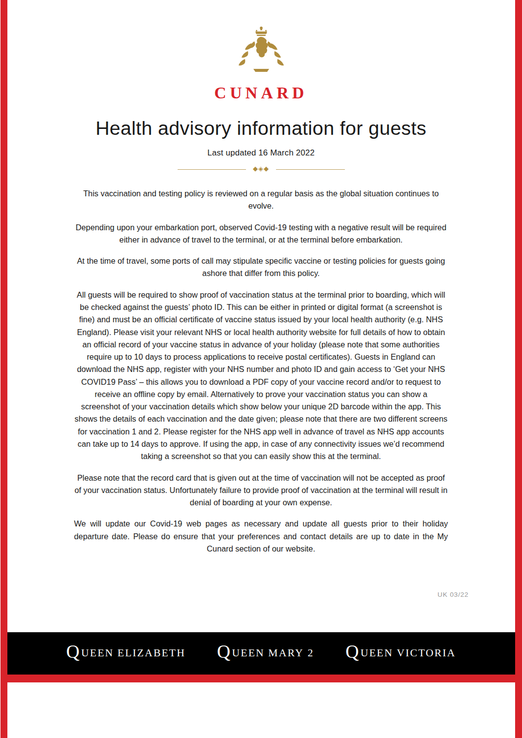Cunard
Health advisory information for guests
Last updated 16 March 2022
◆◈◆
This vaccination and testing policy is reviewed on a regular basis as the global situation continues to evolve.
Depending upon your embarkation port, observed Covid-19 testing with a negative result will be required either in advance of travel to the terminal, or at the terminal before embarkation.
At the time of travel, some ports of call may stipulate specific vaccine or testing policies for guests going ashore that differ from this policy.
All guests will be required to show proof of vaccination status at the terminal prior to boarding, which will be checked against the guests’ photo ID. This can be either in printed or digital format (a screenshot is fine) and must be an official certificate of vaccine status issued by your local health authority (e.g. NHS England). Please visit your relevant NHS or local health authority website for full details of how to obtain an official record of your vaccine status in advance of your holiday (please note that some authorities require up to 10 days to process applications to receive postal certificates). Guests in England can download the NHS app, register with your NHS number and photo ID and gain access to ‘Get your NHS COVID19 Pass’ – this allows you to download a PDF copy of your vaccine record and/or to request to receive an offline copy by email. Alternatively to prove your vaccination status you can show a screenshot of your vaccination details which show below your unique 2D barcode within the app. This shows the details of each vaccination and the date given; please note that there are two different screens for vaccination 1 and 2. Please register for the NHS app well in advance of travel as NHS app accounts can take up to 14 days to approve. If using the app, in case of any connectivity issues we’d recommend taking a screenshot so that you can easily show this at the terminal.
Please note that the record card that is given out at the time of vaccination will not be accepted as proof of your vaccination status. Unfortunately failure to provide proof of vaccination at the terminal will result in denial of boarding at your own expense.
We will update our Covid-19 web pages as necessary and update all guests prior to their holiday departure date. Please do ensure that your preferences and contact details are up to date in the My Cunard section of our website.
UK 03/22
Queen Elizabeth Queen Mary 2 Queen Victoria